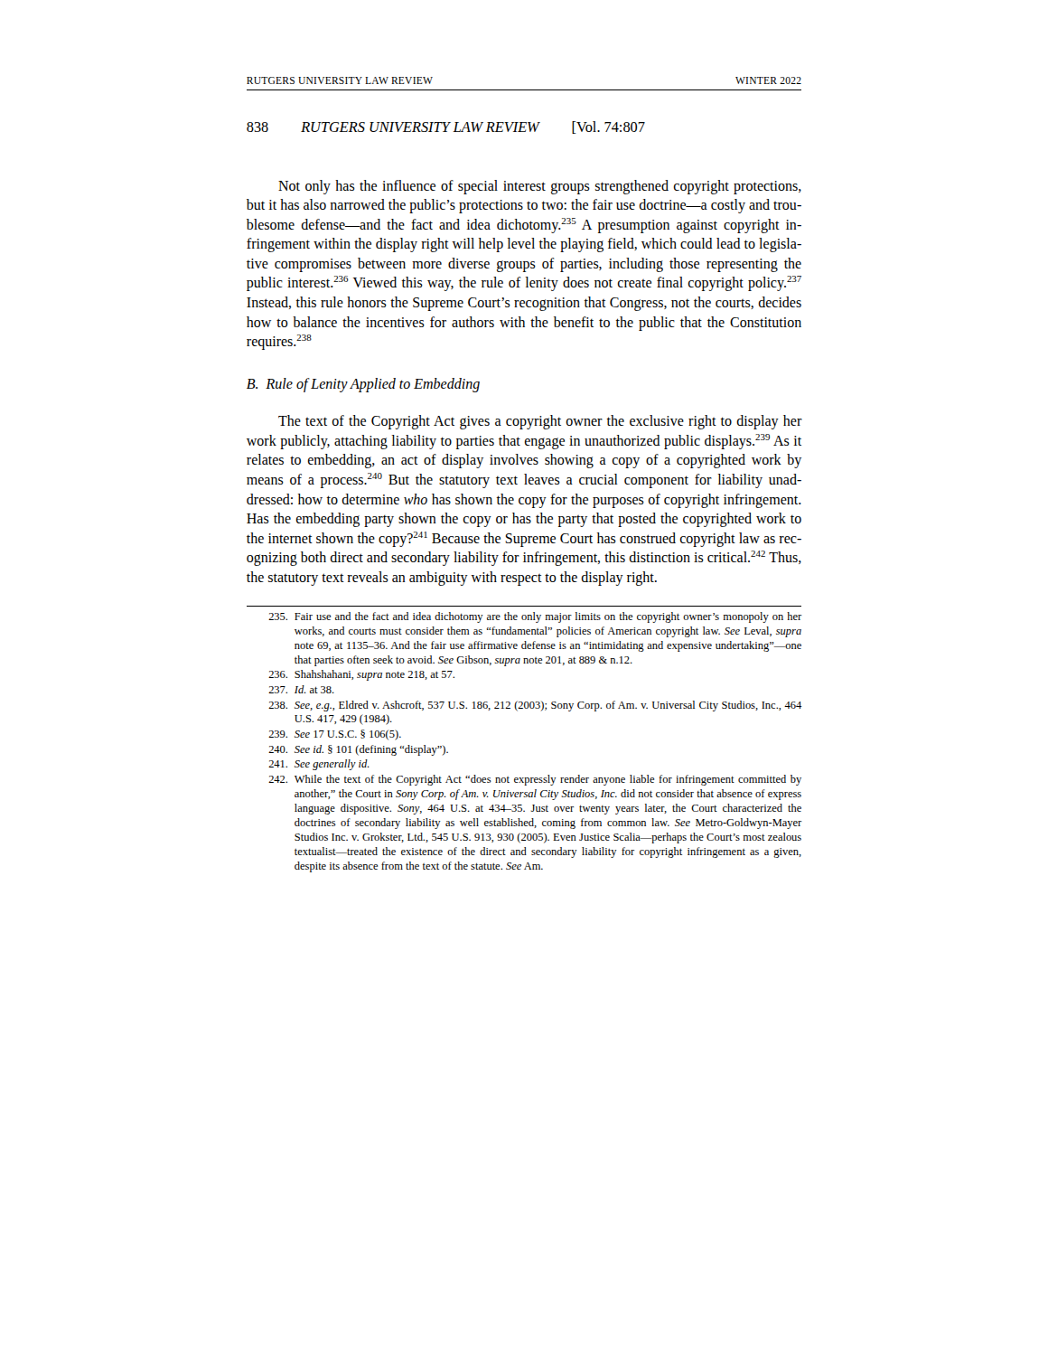Rutgers University Law Review Winter 2022
838 RUTGERS UNIVERSITY LAW REVIEW [Vol. 74:807
Not only has the influence of special interest groups strengthened copyright protections, but it has also narrowed the public’s protections to two: the fair use doctrine—a costly and troublesome defense—and the fact and idea dichotomy.235 A presumption against copyright infringement within the display right will help level the playing field, which could lead to legislative compromises between more diverse groups of parties, including those representing the public interest.236 Viewed this way, the rule of lenity does not create final copyright policy.237 Instead, this rule honors the Supreme Court’s recognition that Congress, not the courts, decides how to balance the incentives for authors with the benefit to the public that the Constitution requires.238
B. Rule of Lenity Applied to Embedding
The text of the Copyright Act gives a copyright owner the exclusive right to display her work publicly, attaching liability to parties that engage in unauthorized public displays.239 As it relates to embedding, an act of display involves showing a copy of a copyrighted work by means of a process.240 But the statutory text leaves a crucial component for liability unaddressed: how to determine who has shown the copy for the purposes of copyright infringement. Has the embedding party shown the copy or has the party that posted the copyrighted work to the internet shown the copy?241 Because the Supreme Court has construed copyright law as recognizing both direct and secondary liability for infringement, this distinction is critical.242 Thus, the statutory text reveals an ambiguity with respect to the display right.
235. Fair use and the fact and idea dichotomy are the only major limits on the copyright owner’s monopoly on her works, and courts must consider them as “fundamental” policies of American copyright law. See Leval, supra note 69, at 1135–36. And the fair use affirmative defense is an “intimidating and expensive undertaking”—one that parties often seek to avoid. See Gibson, supra note 201, at 889 & n.12.
236. Shahshahani, supra note 218, at 57.
237. Id. at 38.
238. See, e.g., Eldred v. Ashcroft, 537 U.S. 186, 212 (2003); Sony Corp. of Am. v. Universal City Studios, Inc., 464 U.S. 417, 429 (1984).
239. See 17 U.S.C. § 106(5).
240. See id. § 101 (defining “display”).
241. See generally id.
242. While the text of the Copyright Act “does not expressly render anyone liable for infringement committed by another,” the Court in Sony Corp. of Am. v. Universal City Studios, Inc. did not consider that absence of express language dispositive. Sony, 464 U.S. at 434–35. Just over twenty years later, the Court characterized the doctrines of secondary liability as well established, coming from common law. See Metro-Goldwyn-Mayer Studios Inc. v. Grokster, Ltd., 545 U.S. 913, 930 (2005). Even Justice Scalia—perhaps the Court’s most zealous textualist—treated the existence of the direct and secondary liability for copyright infringement as a given, despite its absence from the text of the statute. See Am.